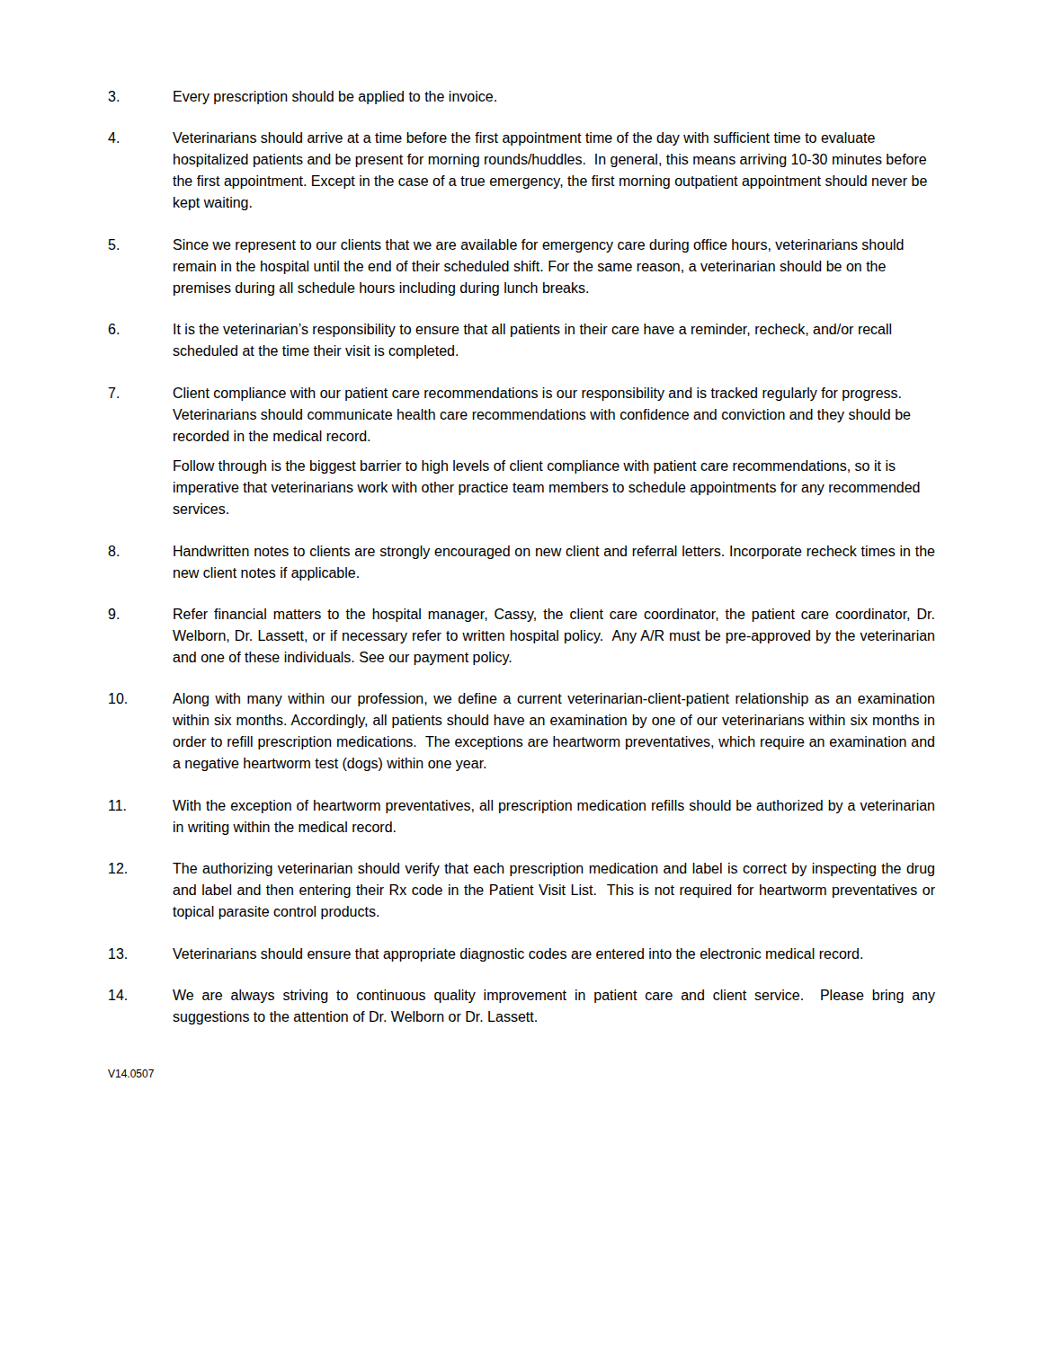Every prescription should be applied to the invoice.
Veterinarians should arrive at a time before the first appointment time of the day with sufficient time to evaluate hospitalized patients and be present for morning rounds/huddles. In general, this means arriving 10-30 minutes before the first appointment. Except in the case of a true emergency, the first morning outpatient appointment should never be kept waiting.
Since we represent to our clients that we are available for emergency care during office hours, veterinarians should remain in the hospital until the end of their scheduled shift. For the same reason, a veterinarian should be on the premises during all schedule hours including during lunch breaks.
It is the veterinarian’s responsibility to ensure that all patients in their care have a reminder, recheck, and/or recall scheduled at the time their visit is completed.
Client compliance with our patient care recommendations is our responsibility and is tracked regularly for progress. Veterinarians should communicate health care recommendations with confidence and conviction and they should be recorded in the medical record.
Follow through is the biggest barrier to high levels of client compliance with patient care recommendations, so it is imperative that veterinarians work with other practice team members to schedule appointments for any recommended services.
Handwritten notes to clients are strongly encouraged on new client and referral letters. Incorporate recheck times in the new client notes if applicable.
Refer financial matters to the hospital manager, Cassy, the client care coordinator, the patient care coordinator, Dr. Welborn, Dr. Lassett, or if necessary refer to written hospital policy. Any A/R must be pre-approved by the veterinarian and one of these individuals. See our payment policy.
Along with many within our profession, we define a current veterinarian-client-patient relationship as an examination within six months. Accordingly, all patients should have an examination by one of our veterinarians within six months in order to refill prescription medications. The exceptions are heartworm preventatives, which require an examination and a negative heartworm test (dogs) within one year.
With the exception of heartworm preventatives, all prescription medication refills should be authorized by a veterinarian in writing within the medical record.
The authorizing veterinarian should verify that each prescription medication and label is correct by inspecting the drug and label and then entering their Rx code in the Patient Visit List. This is not required for heartworm preventatives or topical parasite control products.
Veterinarians should ensure that appropriate diagnostic codes are entered into the electronic medical record.
We are always striving to continuous quality improvement in patient care and client service. Please bring any suggestions to the attention of Dr. Welborn or Dr. Lassett.
V14.0507